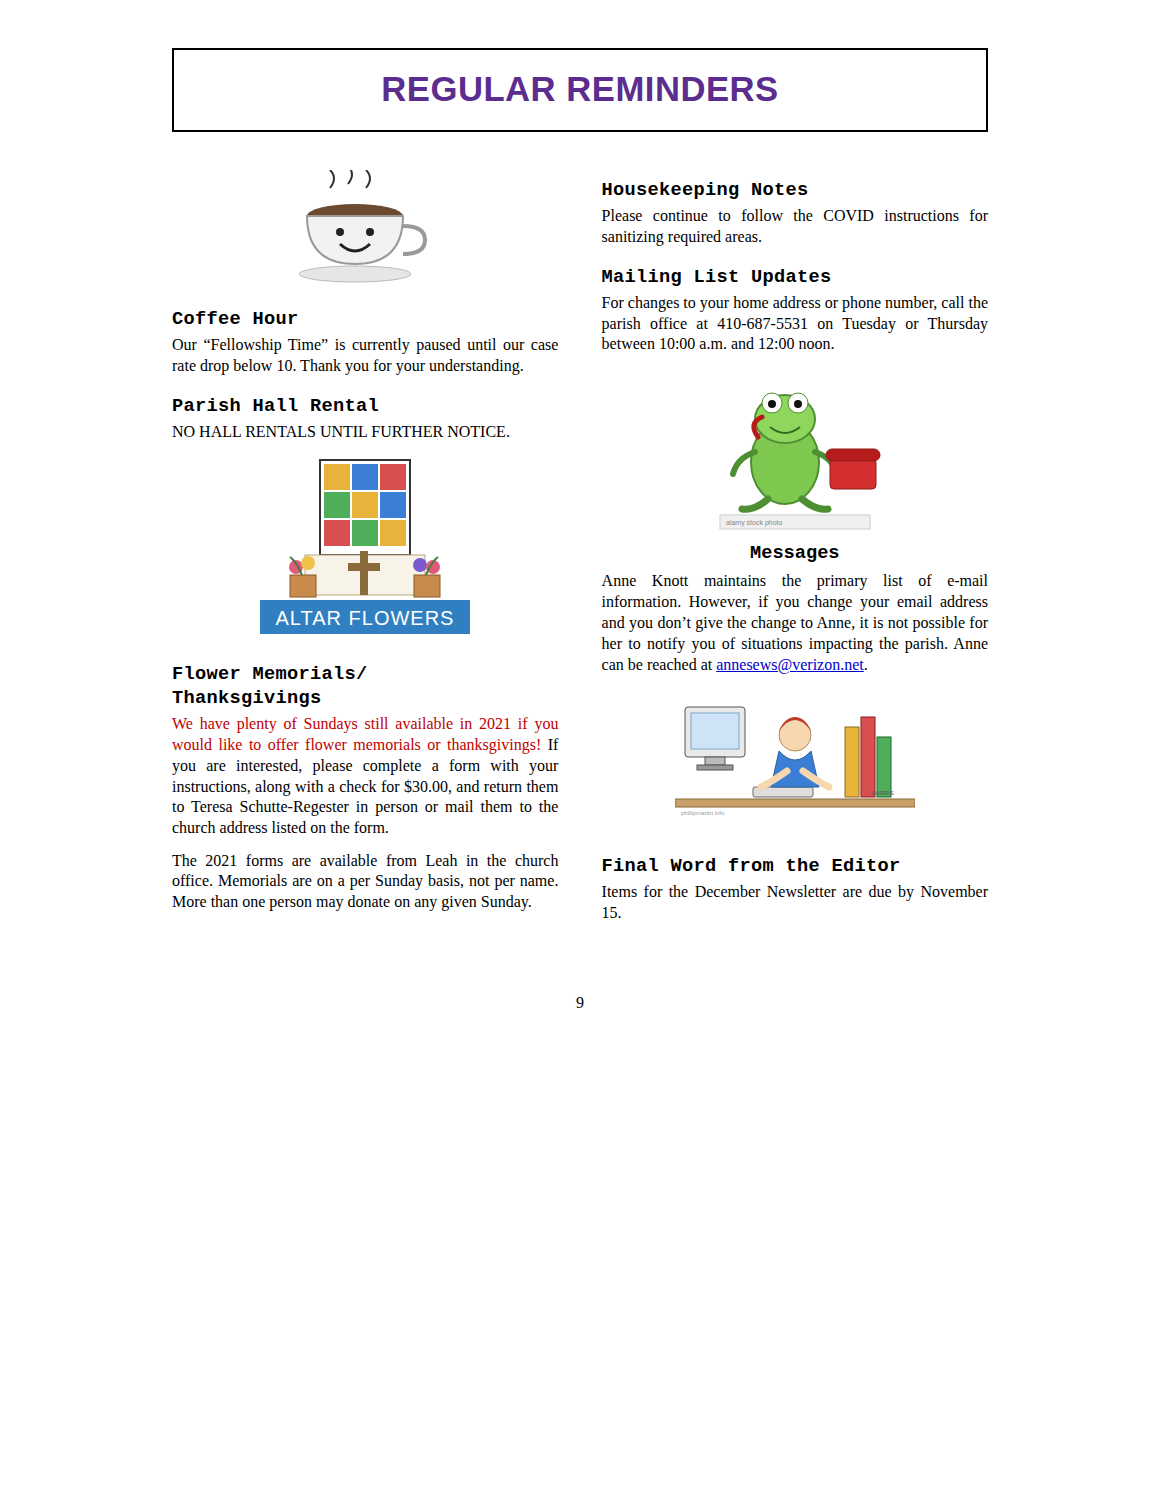REGULAR REMINDERS
Coffee Hour
Our “Fellowship Time” is currently paused until our case rate drop below 10. Thank you for your understanding.
Parish Hall Rental
NO HALL RENTALS UNTIL FURTHER NOTICE.
ALTAR FLOWERS
Flower Memorials/
Thanksgivings
We have plenty of Sundays still available in 2021 if you would like to offer flower memorials or thanksgivings! If you are interested, please complete a form with your instructions, along with a check for $30.00, and return them to Teresa Schutte-Regester in person or mail them to the church address listed on the form.
The 2021 forms are available from Leah in the church office. Memorials are on a per Sunday basis, not per name. More than one person may donate on any given Sunday.
Housekeeping Notes
Please continue to follow the COVID instructions for sanitizing required areas.
Mailing List Updates
For changes to your home address or phone number, call the parish office at 410-687-5531 on Tuesday or Thursday between 10:00 a.m. and 12:00 noon.
alamy stock photo
Messages
Anne Knott maintains the primary list of e-mail information. However, if you change your email address and you don’t give the change to Anne, it is not possible for her to notify you of situations impacting the parish. Anne can be reached at annesews@verizon.net.
phillipmartin.info HARRIS
Final Word from the Editor
Items for the December Newsletter are due by November 15.
9